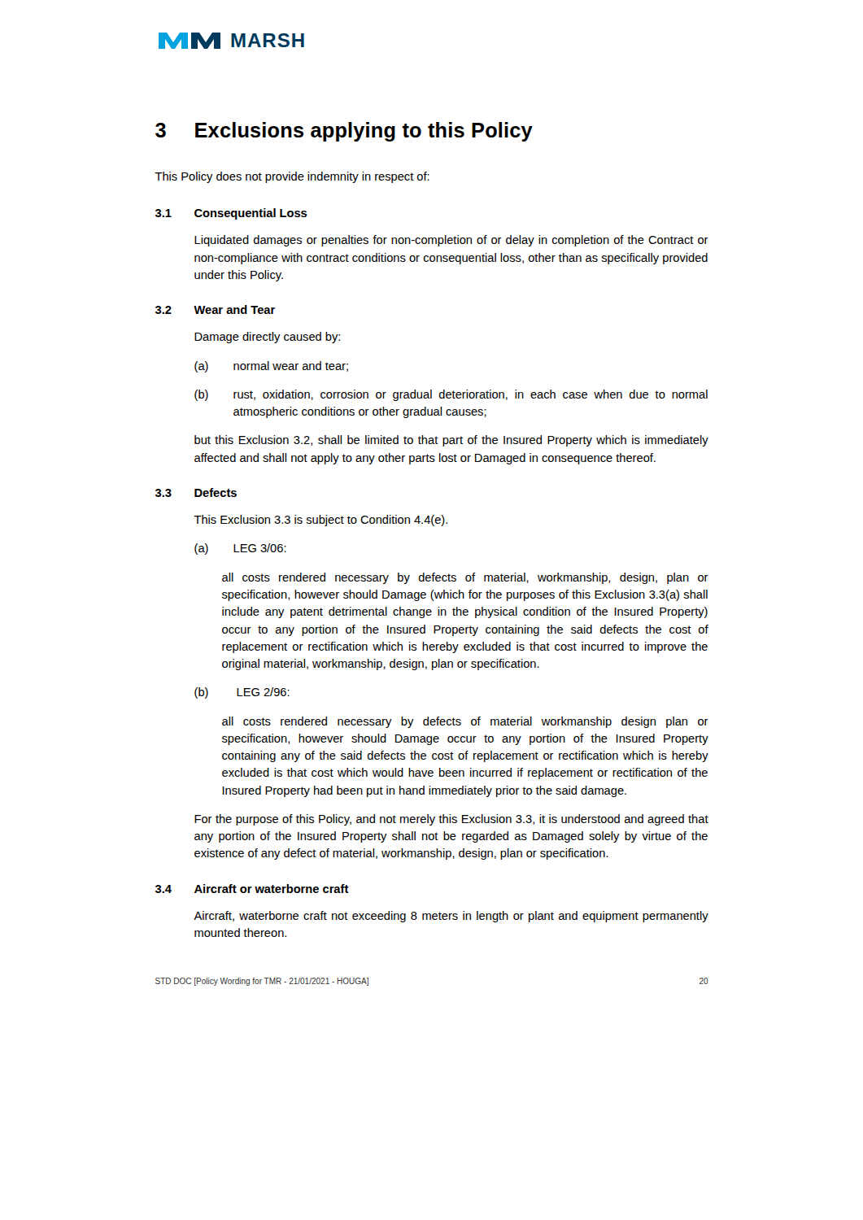MARSH
3 Exclusions applying to this Policy
This Policy does not provide indemnity in respect of:
3.1 Consequential Loss
Liquidated damages or penalties for non-completion of or delay in completion of the Contract or non-compliance with contract conditions or consequential loss, other than as specifically provided under this Policy.
3.2 Wear and Tear
Damage directly caused by:
(a)
normal wear and tear;
(b)
rust, oxidation, corrosion or gradual deterioration, in each case when due to normal atmospheric conditions or other gradual causes;
but this Exclusion 3.2, shall be limited to that part of the Insured Property which is immediately affected and shall not apply to any other parts lost or Damaged in consequence thereof.
3.3 Defects
This Exclusion 3.3 is subject to Condition 4.4(e).
(a)
LEG 3/06:
all costs rendered necessary by defects of material, workmanship, design, plan or specification, however should Damage (which for the purposes of this Exclusion 3.3(a) shall include any patent detrimental change in the physical condition of the Insured Property) occur to any portion of the Insured Property containing the said defects the cost of replacement or rectification which is hereby excluded is that cost incurred to improve the original material, workmanship, design, plan or specification.
(b)
LEG 2/96:
all costs rendered necessary by defects of material workmanship design plan or specification, however should Damage occur to any portion of the Insured Property containing any of the said defects the cost of replacement or rectification which is hereby excluded is that cost which would have been incurred if replacement or rectification of the Insured Property had been put in hand immediately prior to the said damage.
For the purpose of this Policy, and not merely this Exclusion 3.3, it is understood and agreed that any portion of the Insured Property shall not be regarded as Damaged solely by virtue of the existence of any defect of material, workmanship, design, plan or specification.
3.4 Aircraft or waterborne craft
Aircraft, waterborne craft not exceeding 8 meters in length or plant and equipment permanently mounted thereon.
STD DOC [Policy Wording for TMR - 21/01/2021 - HOUGA] 20